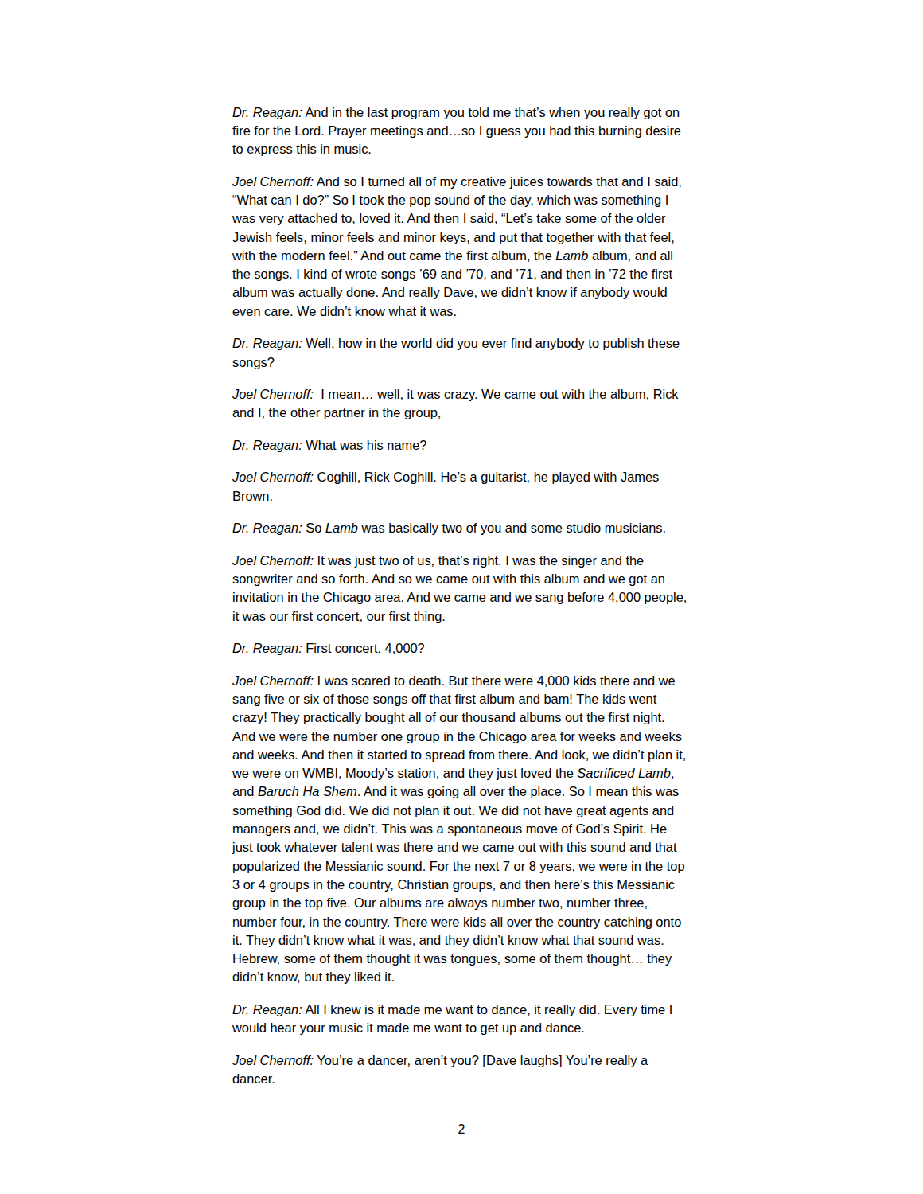Dr. Reagan: And in the last program you told me that’s when you really got on fire for the Lord. Prayer meetings and…so I guess you had this burning desire to express this in music.
Joel Chernoff: And so I turned all of my creative juices towards that and I said, “What can I do?” So I took the pop sound of the day, which was something I was very attached to, loved it. And then I said, “Let’s take some of the older Jewish feels, minor feels and minor keys, and put that together with that feel, with the modern feel.” And out came the first album, the Lamb album, and all the songs. I kind of wrote songs ’69 and ’70, and ’71, and then in ’72 the first album was actually done. And really Dave, we didn’t know if anybody would even care. We didn’t know what it was.
Dr. Reagan: Well, how in the world did you ever find anybody to publish these songs?
Joel Chernoff: I mean… well, it was crazy. We came out with the album, Rick and I, the other partner in the group,
Dr. Reagan: What was his name?
Joel Chernoff: Coghill, Rick Coghill. He’s a guitarist, he played with James Brown.
Dr. Reagan: So Lamb was basically two of you and some studio musicians.
Joel Chernoff: It was just two of us, that’s right. I was the singer and the songwriter and so forth. And so we came out with this album and we got an invitation in the Chicago area. And we came and we sang before 4,000 people, it was our first concert, our first thing.
Dr. Reagan: First concert, 4,000?
Joel Chernoff: I was scared to death. But there were 4,000 kids there and we sang five or six of those songs off that first album and bam! The kids went crazy! They practically bought all of our thousand albums out the first night. And we were the number one group in the Chicago area for weeks and weeks and weeks. And then it started to spread from there. And look, we didn’t plan it, we were on WMBI, Moody’s station, and they just loved the Sacrificed Lamb, and Baruch Ha Shem. And it was going all over the place. So I mean this was something God did. We did not plan it out. We did not have great agents and managers and, we didn’t. This was a spontaneous move of God’s Spirit. He just took whatever talent was there and we came out with this sound and that popularized the Messianic sound. For the next 7 or 8 years, we were in the top 3 or 4 groups in the country, Christian groups, and then here’s this Messianic group in the top five. Our albums are always number two, number three, number four, in the country. There were kids all over the country catching onto it. They didn’t know what it was, and they didn’t know what that sound was. Hebrew, some of them thought it was tongues, some of them thought… they didn’t know, but they liked it.
Dr. Reagan: All I knew is it made me want to dance, it really did. Every time I would hear your music it made me want to get up and dance.
Joel Chernoff: You’re a dancer, aren’t you? [Dave laughs] You’re really a dancer.
2